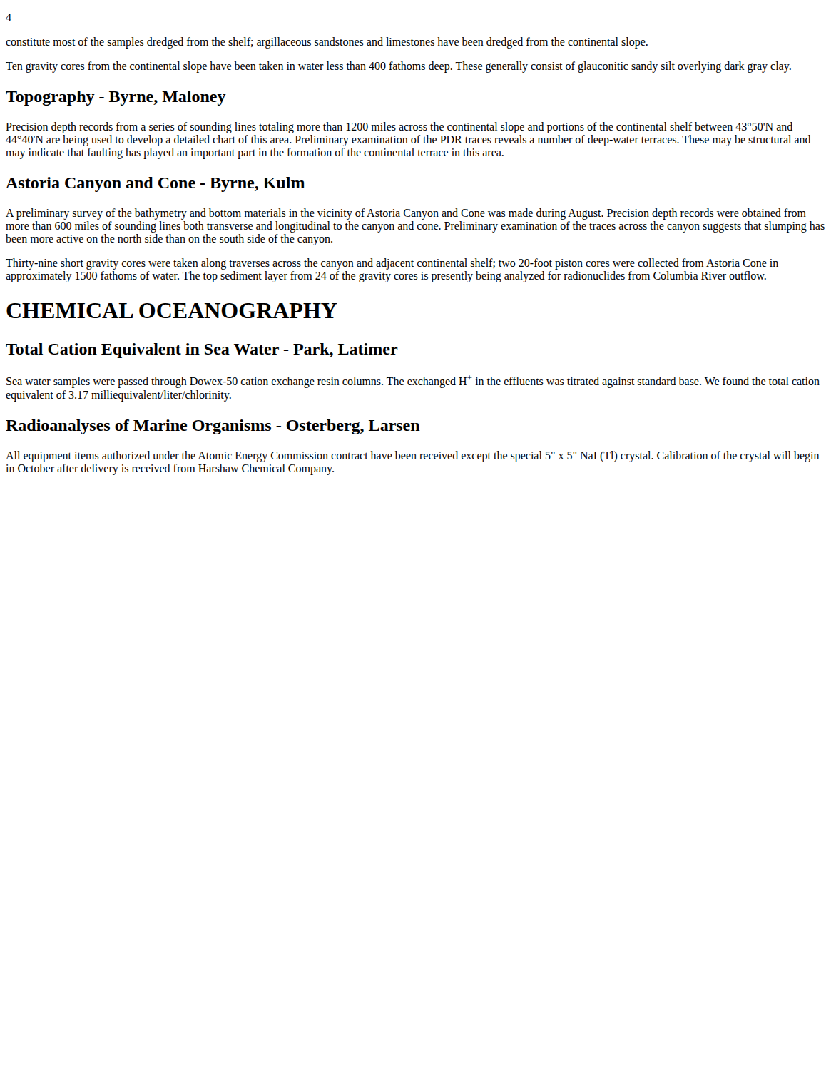4
constitute most of the samples dredged from the shelf; argillaceous sandstones and limestones have been dredged from the continental slope.
Ten gravity cores from the continental slope have been taken in water less than 400 fathoms deep. These generally consist of glauconitic sandy silt overlying dark gray clay.
Topography - Byrne, Maloney
Precision depth records from a series of sounding lines totaling more than 1200 miles across the continental slope and portions of the continental shelf between 43°50'N and 44°40'N are being used to develop a detailed chart of this area. Preliminary examination of the PDR traces reveals a number of deep-water terraces. These may be structural and may indicate that faulting has played an important part in the formation of the continental terrace in this area.
Astoria Canyon and Cone - Byrne, Kulm
A preliminary survey of the bathymetry and bottom materials in the vicinity of Astoria Canyon and Cone was made during August. Precision depth records were obtained from more than 600 miles of sounding lines both transverse and longitudinal to the canyon and cone. Preliminary examination of the traces across the canyon suggests that slumping has been more active on the north side than on the south side of the canyon.
Thirty-nine short gravity cores were taken along traverses across the canyon and adjacent continental shelf; two 20-foot piston cores were collected from Astoria Cone in approximately 1500 fathoms of water. The top sediment layer from 24 of the gravity cores is presently being analyzed for radionuclides from Columbia River outflow.
CHEMICAL OCEANOGRAPHY
Total Cation Equivalent in Sea Water - Park, Latimer
Sea water samples were passed through Dowex-50 cation exchange resin columns. The exchanged H+ in the effluents was titrated against standard base. We found the total cation equivalent of 3.17 milliequivalent/liter/chlorinity.
Radioanalyses of Marine Organisms - Osterberg, Larsen
All equipment items authorized under the Atomic Energy Commission contract have been received except the special 5" x 5" NaI (Tl) crystal. Calibration of the crystal will begin in October after delivery is received from Harshaw Chemical Company.